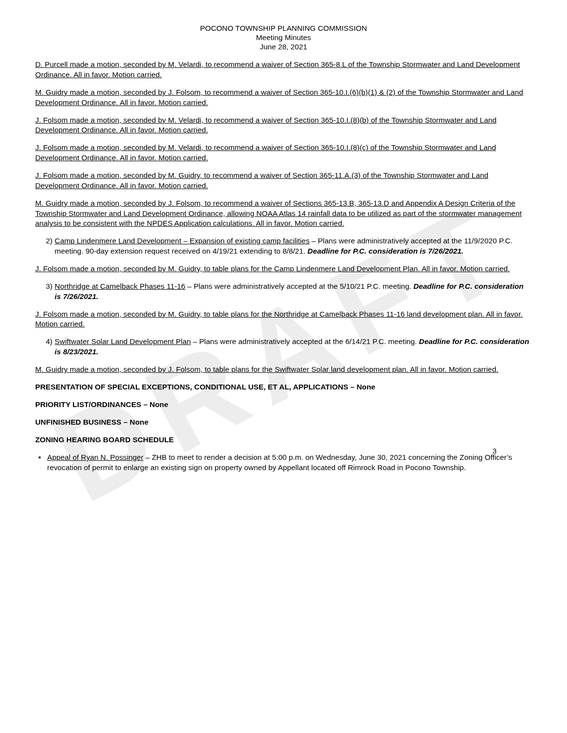DRAFT
POCONO TOWNSHIP PLANNING COMMISSION
Meeting Minutes
June 28, 2021
D. Purcell made a motion, seconded by M. Velardi, to recommend a waiver of Section 365-8.L of the Township Stormwater and Land Development Ordinance. All in favor. Motion carried.
M. Guidry made a motion, seconded by J. Folsom, to recommend a waiver of Section 365-10.I.(6)(b)(1) & (2) of the Township Stormwater and Land Development Ordinance. All in favor. Motion carried.
J. Folsom made a motion, seconded by M. Velardi, to recommend a waiver of Section 365-10.I.(8)(b) of the Township Stormwater and Land Development Ordinance. All in favor. Motion carried.
J. Folsom made a motion, seconded by M. Velardi, to recommend a waiver of Section 365-10.I.(8)(c) of the Township Stormwater and Land Development Ordinance. All in favor. Motion carried.
J. Folsom made a motion, seconded by M. Guidry, to recommend a waiver of Section 365-11.A.(3) of the Township Stormwater and Land Development Ordinance. All in favor. Motion carried.
M. Guidry made a motion, seconded by J. Folsom, to recommend a waiver of Sections 365-13.B, 365-13.D and Appendix A Design Criteria of the Township Stormwater and Land Development Ordinance, allowing NOAA Atlas 14 rainfall data to be utilized as part of the stormwater management analysis to be consistent with the NPDES Application calculations. All in favor. Motion carried.
2) Camp Lindenmere Land Development – Expansion of existing camp facilities – Plans were administratively accepted at the 11/9/2020 P.C. meeting. 90-day extension request received on 4/19/21 extending to 8/8/21. Deadline for P.C. consideration is 7/26/2021.
J. Folsom made a motion, seconded by M. Guidry, to table plans for the Camp Lindenmere Land Development Plan. All in favor. Motion carried.
3) Northridge at Camelback Phases 11-16 – Plans were administratively accepted at the 5/10/21 P.C. meeting. Deadline for P.C. consideration is 7/26/2021.
J. Folsom made a motion, seconded by M. Guidry, to table plans for the Northridge at Camelback Phases 11-16 land development plan. All in favor. Motion carried.
4) Swiftwater Solar Land Development Plan – Plans were administratively accepted at the 6/14/21 P.C. meeting. Deadline for P.C. consideration is 8/23/2021.
M. Guidry made a motion, seconded by J. Folsom, to table plans for the Swiftwater Solar land development plan. All in favor. Motion carried.
PRESENTATION OF SPECIAL EXCEPTIONS, CONDITIONAL USE, ET AL, APPLICATIONS – None
PRIORITY LIST/ORDINANCES – None
UNFINISHED BUSINESS – None
ZONING HEARING BOARD SCHEDULE
Appeal of Ryan N. Possinger – ZHB to meet to render a decision at 5:00 p.m. on Wednesday, June 30, 2021 concerning the Zoning Officer’s revocation of permit to enlarge an existing sign on property owned by Appellant located off Rimrock Road in Pocono Township.
3